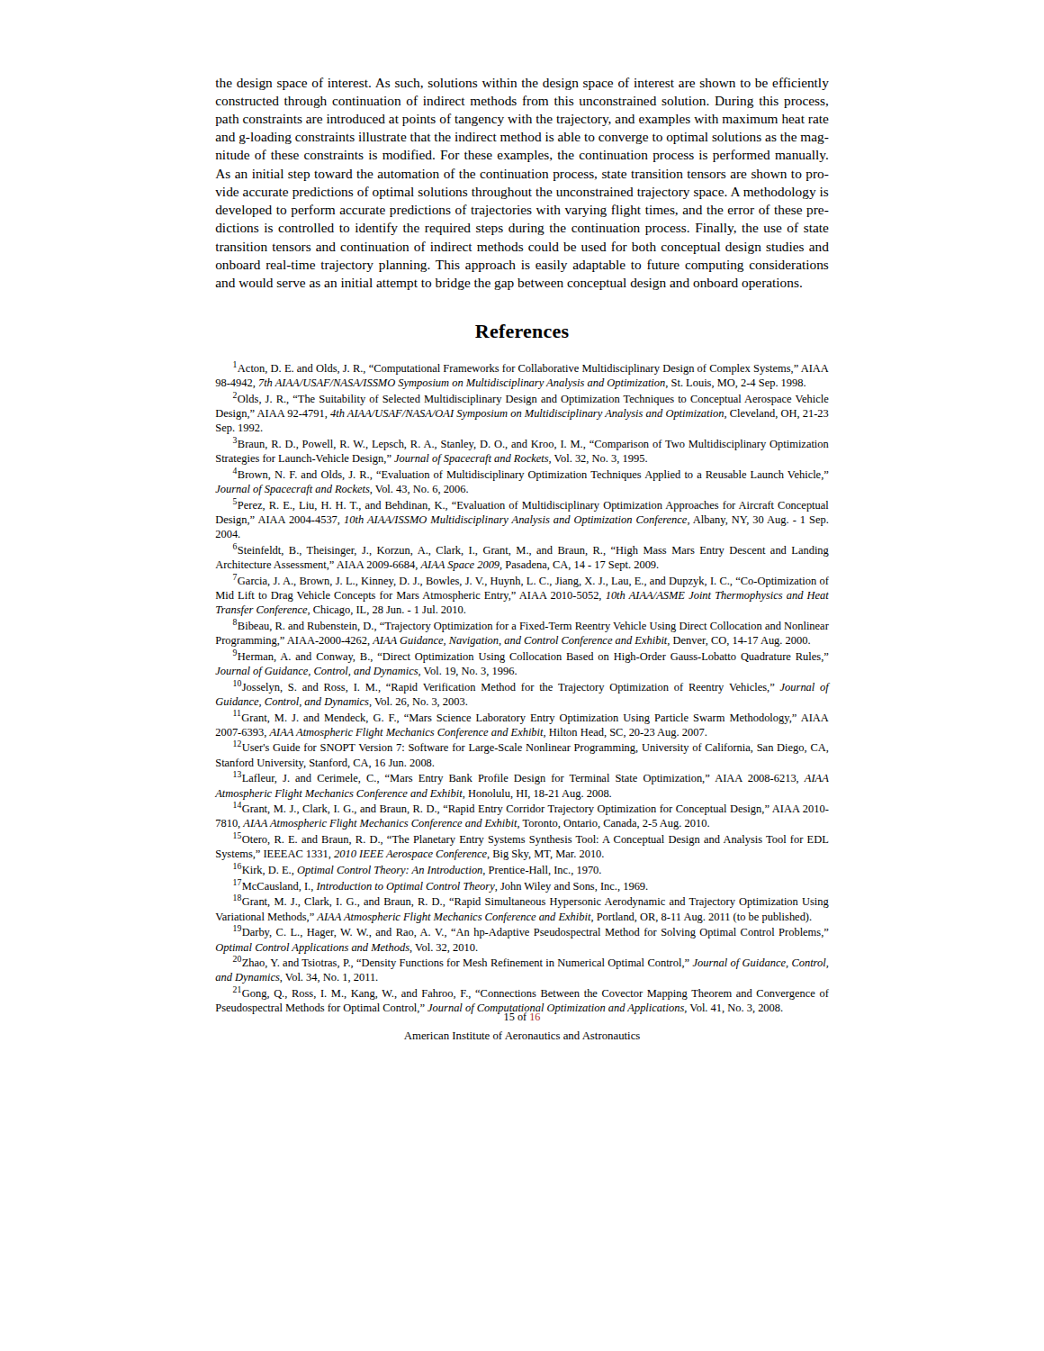the design space of interest. As such, solutions within the design space of interest are shown to be efficiently constructed through continuation of indirect methods from this unconstrained solution. During this process, path constraints are introduced at points of tangency with the trajectory, and examples with maximum heat rate and g-loading constraints illustrate that the indirect method is able to converge to optimal solutions as the magnitude of these constraints is modified. For these examples, the continuation process is performed manually. As an initial step toward the automation of the continuation process, state transition tensors are shown to provide accurate predictions of optimal solutions throughout the unconstrained trajectory space. A methodology is developed to perform accurate predictions of trajectories with varying flight times, and the error of these predictions is controlled to identify the required steps during the continuation process. Finally, the use of state transition tensors and continuation of indirect methods could be used for both conceptual design studies and onboard real-time trajectory planning. This approach is easily adaptable to future computing considerations and would serve as an initial attempt to bridge the gap between conceptual design and onboard operations.
References
1 Acton, D. E. and Olds, J. R., “Computational Frameworks for Collaborative Multidisciplinary Design of Complex Systems,” AIAA 98-4942, 7th AIAA/USAF/NASA/ISSMO Symposium on Multidisciplinary Analysis and Optimization, St. Louis, MO, 2-4 Sep. 1998.
2 Olds, J. R., “The Suitability of Selected Multidisciplinary Design and Optimization Techniques to Conceptual Aerospace Vehicle Design,” AIAA 92-4791, 4th AIAA/USAF/NASA/OAI Symposium on Multidisciplinary Analysis and Optimization, Cleveland, OH, 21-23 Sep. 1992.
3 Braun, R. D., Powell, R. W., Lepsch, R. A., Stanley, D. O., and Kroo, I. M., “Comparison of Two Multidisciplinary Optimization Strategies for Launch-Vehicle Design,” Journal of Spacecraft and Rockets, Vol. 32, No. 3, 1995.
4 Brown, N. F. and Olds, J. R., “Evaluation of Multidisciplinary Optimization Techniques Applied to a Reusable Launch Vehicle,” Journal of Spacecraft and Rockets, Vol. 43, No. 6, 2006.
5 Perez, R. E., Liu, H. H. T., and Behdinan, K., “Evaluation of Multidisciplinary Optimization Approaches for Aircraft Conceptual Design,” AIAA 2004-4537, 10th AIAA/ISSMO Multidisciplinary Analysis and Optimization Conference, Albany, NY, 30 Aug. - 1 Sep. 2004.
6 Steinfeldt, B., Theisinger, J., Korzun, A., Clark, I., Grant, M., and Braun, R., “High Mass Mars Entry Descent and Landing Architecture Assessment,” AIAA 2009-6684, AIAA Space 2009, Pasadena, CA, 14 - 17 Sept. 2009.
7 Garcia, J. A., Brown, J. L., Kinney, D. J., Bowles, J. V., Huynh, L. C., Jiang, X. J., Lau, E., and Dupzyk, I. C., “Co-Optimization of Mid Lift to Drag Vehicle Concepts for Mars Atmospheric Entry,” AIAA 2010-5052, 10th AIAA/ASME Joint Thermophysics and Heat Transfer Conference, Chicago, IL, 28 Jun. - 1 Jul. 2010.
8 Bibeau, R. and Rubenstein, D., “Trajectory Optimization for a Fixed-Term Reentry Vehicle Using Direct Collocation and Nonlinear Programming,” AIAA-2000-4262, AIAA Guidance, Navigation, and Control Conference and Exhibit, Denver, CO, 14-17 Aug. 2000.
9 Herman, A. and Conway, B., “Direct Optimization Using Collocation Based on High-Order Gauss-Lobatto Quadrature Rules,” Journal of Guidance, Control, and Dynamics, Vol. 19, No. 3, 1996.
10 Josselyn, S. and Ross, I. M., “Rapid Verification Method for the Trajectory Optimization of Reentry Vehicles,” Journal of Guidance, Control, and Dynamics, Vol. 26, No. 3, 2003.
11 Grant, M. J. and Mendeck, G. F., “Mars Science Laboratory Entry Optimization Using Particle Swarm Methodology,” AIAA 2007-6393, AIAA Atmospheric Flight Mechanics Conference and Exhibit, Hilton Head, SC, 20-23 Aug. 2007.
12 User's Guide for SNOPT Version 7: Software for Large-Scale Nonlinear Programming, University of California, San Diego, CA, Stanford University, Stanford, CA, 16 Jun. 2008.
13 Lafleur, J. and Cerimele, C., “Mars Entry Bank Profile Design for Terminal State Optimization,” AIAA 2008-6213, AIAA Atmospheric Flight Mechanics Conference and Exhibit, Honolulu, HI, 18-21 Aug. 2008.
14 Grant, M. J., Clark, I. G., and Braun, R. D., “Rapid Entry Corridor Trajectory Optimization for Conceptual Design,” AIAA 2010-7810, AIAA Atmospheric Flight Mechanics Conference and Exhibit, Toronto, Ontario, Canada, 2-5 Aug. 2010.
15 Otero, R. E. and Braun, R. D., “The Planetary Entry Systems Synthesis Tool: A Conceptual Design and Analysis Tool for EDL Systems,” IEEEAC 1331, 2010 IEEE Aerospace Conference, Big Sky, MT, Mar. 2010.
16 Kirk, D. E., Optimal Control Theory: An Introduction, Prentice-Hall, Inc., 1970.
17 McCausland, I., Introduction to Optimal Control Theory, John Wiley and Sons, Inc., 1969.
18 Grant, M. J., Clark, I. G., and Braun, R. D., “Rapid Simultaneous Hypersonic Aerodynamic and Trajectory Optimization Using Variational Methods,” AIAA Atmospheric Flight Mechanics Conference and Exhibit, Portland, OR, 8-11 Aug. 2011 (to be published).
19 Darby, C. L., Hager, W. W., and Rao, A. V., “An hp-Adaptive Pseudospectral Method for Solving Optimal Control Problems,” Optimal Control Applications and Methods, Vol. 32, 2010.
20 Zhao, Y. and Tsiotras, P., “Density Functions for Mesh Refinement in Numerical Optimal Control,” Journal of Guidance, Control, and Dynamics, Vol. 34, No. 1, 2011.
21 Gong, Q., Ross, I. M., Kang, W., and Fahroo, F., “Connections Between the Covector Mapping Theorem and Convergence of Pseudospectral Methods for Optimal Control,” Journal of Computational Optimization and Applications, Vol. 41, No. 3, 2008.
15 of 16
American Institute of Aeronautics and Astronautics